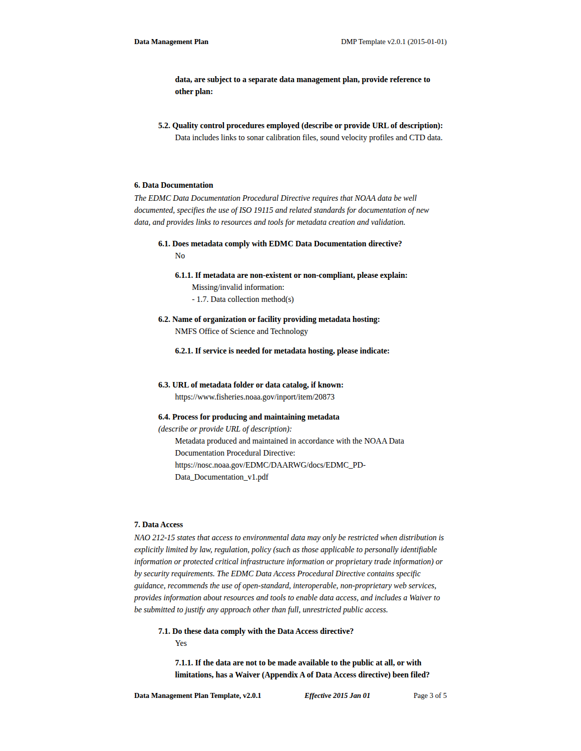Data Management Plan
DMP Template v2.0.1 (2015-01-01)
data, are subject to a separate data management plan, provide reference to other plan:
5.2. Quality control procedures employed (describe or provide URL of description):
Data includes links to sonar calibration files, sound velocity profiles and CTD data.
6. Data Documentation
The EDMC Data Documentation Procedural Directive requires that NOAA data be well documented, specifies the use of ISO 19115 and related standards for documentation of new data, and provides links to resources and tools for metadata creation and validation.
6.1. Does metadata comply with EDMC Data Documentation directive?
No
6.1.1. If metadata are non-existent or non-compliant, please explain:
Missing/invalid information:
- 1.7. Data collection method(s)
6.2. Name of organization or facility providing metadata hosting:
NMFS Office of Science and Technology
6.2.1. If service is needed for metadata hosting, please indicate:
6.3. URL of metadata folder or data catalog, if known:
https://www.fisheries.noaa.gov/inport/item/20873
6.4. Process for producing and maintaining metadata
(describe or provide URL of description):
Metadata produced and maintained in accordance with the NOAA Data Documentation Procedural Directive: https://nosc.noaa.gov/EDMC/DAARWG/docs/EDMC_PD-Data_Documentation_v1.pdf
7. Data Access
NAO 212-15 states that access to environmental data may only be restricted when distribution is explicitly limited by law, regulation, policy (such as those applicable to personally identifiable information or protected critical infrastructure information or proprietary trade information) or by security requirements. The EDMC Data Access Procedural Directive contains specific guidance, recommends the use of open-standard, interoperable, non-proprietary web services, provides information about resources and tools to enable data access, and includes a Waiver to be submitted to justify any approach other than full, unrestricted public access.
7.1. Do these data comply with the Data Access directive?
Yes
7.1.1. If the data are not to be made available to the public at all, or with limitations, has a Waiver (Appendix A of Data Access directive) been filed?
Data Management Plan Template, v2.0.1
Effective 2015 Jan 01
Page 3 of 5